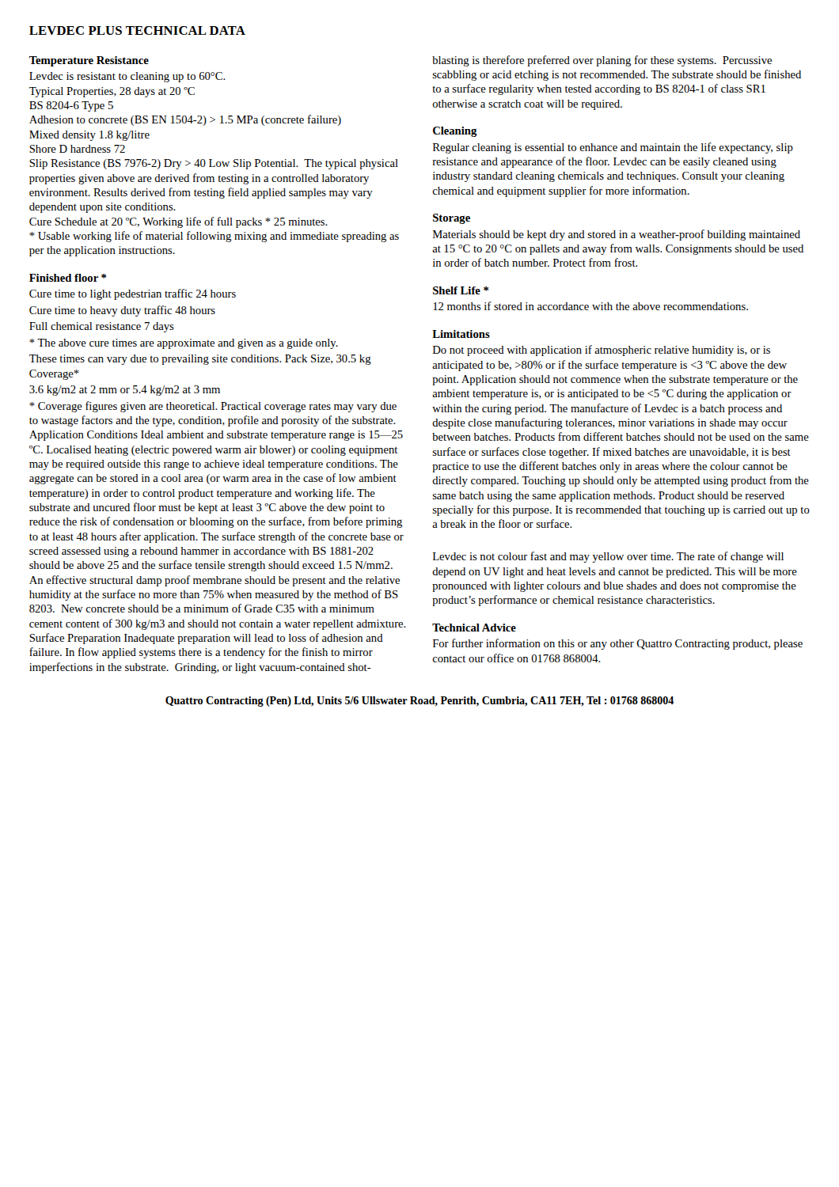LEVDEC PLUS TECHNICAL DATA
Temperature Resistance
Levdec is resistant to cleaning up to 60°C.
Typical Properties, 28 days at 20 ºC
BS 8204-6 Type 5
Adhesion to concrete (BS EN 1504-2) > 1.5 MPa (concrete failure)
Mixed density 1.8 kg/litre
Shore D hardness 72
Slip Resistance (BS 7976-2) Dry > 40 Low Slip Potential. The typical physical properties given above are derived from testing in a controlled laboratory environment. Results derived from testing field applied samples may vary dependent upon site conditions.
Cure Schedule at 20 ºC, Working life of full packs * 25 minutes.
* Usable working life of material following mixing and immediate spreading as per the application instructions.
Finished floor *
Cure time to light pedestrian traffic 24 hours
Cure time to heavy duty traffic 48 hours
Full chemical resistance 7 days
* The above cure times are approximate and given as a guide only.
These times can vary due to prevailing site conditions. Pack Size, 30.5 kg Coverage*
3.6 kg/m2 at 2 mm or 5.4 kg/m2 at 3 mm
* Coverage figures given are theoretical. Practical coverage rates may vary due to wastage factors and the type, condition, profile and porosity of the substrate. Application Conditions Ideal ambient and substrate temperature range is 15—25 ºC. Localised heating (electric powered warm air blower) or cooling equipment may be required outside this range to achieve ideal temperature conditions. The aggregate can be stored in a cool area (or warm area in the case of low ambient temperature) in order to control product temperature and working life. The substrate and uncured floor must be kept at least 3 ºC above the dew point to reduce the risk of condensation or blooming on the surface, from before priming to at least 48 hours after application. The surface strength of the concrete base or screed assessed using a rebound hammer in accordance with BS 1881-202 should be above 25 and the surface tensile strength should exceed 1.5 N/mm2. An effective structural damp proof membrane should be present and the relative humidity at the surface no more than 75% when measured by the method of BS 8203. New concrete should be a minimum of Grade C35 with a minimum cement content of 300 kg/m3 and should not contain a water repellent admixture. Surface Preparation Inadequate preparation will lead to loss of adhesion and failure. In flow applied systems there is a tendency for the finish to mirror imperfections in the substrate. Grinding, or light vacuum-contained shot-blasting is therefore preferred over planing for these systems. Percussive scabbling or acid etching is not recommended. The substrate should be finished to a surface regularity when tested according to BS 8204-1 of class SR1 otherwise a scratch coat will be required.
Cleaning
Regular cleaning is essential to enhance and maintain the life expectancy, slip resistance and appearance of the floor. Levdec can be easily cleaned using industry standard cleaning chemicals and techniques. Consult your cleaning chemical and equipment supplier for more information.
Storage
Materials should be kept dry and stored in a weather-proof building maintained at 15 °C to 20 °C on pallets and away from walls. Consignments should be used in order of batch number. Protect from frost.
Shelf Life *
12 months if stored in accordance with the above recommendations.
Limitations
Do not proceed with application if atmospheric relative humidity is, or is anticipated to be, >80% or if the surface temperature is <3 ºC above the dew point. Application should not commence when the substrate temperature or the ambient temperature is, or is anticipated to be <5 ºC during the application or within the curing period. The manufacture of Levdec is a batch process and despite close manufacturing tolerances, minor variations in shade may occur between batches. Products from different batches should not be used on the same surface or surfaces close together. If mixed batches are unavoidable, it is best practice to use the different batches only in areas where the colour cannot be directly compared. Touching up should only be attempted using product from the same batch using the same application methods. Product should be reserved specially for this purpose. It is recommended that touching up is carried out up to a break in the floor or surface.
Levdec is not colour fast and may yellow over time. The rate of change will depend on UV light and heat levels and cannot be predicted. This will be more pronounced with lighter colours and blue shades and does not compromise the product’s performance or chemical resistance characteristics.
Technical Advice
For further information on this or any other Quattro Contracting product, please contact our office on 01768 868004.
Quattro Contracting (Pen) Ltd, Units 5/6 Ullswater Road, Penrith, Cumbria, CA11 7EH, Tel : 01768 868004